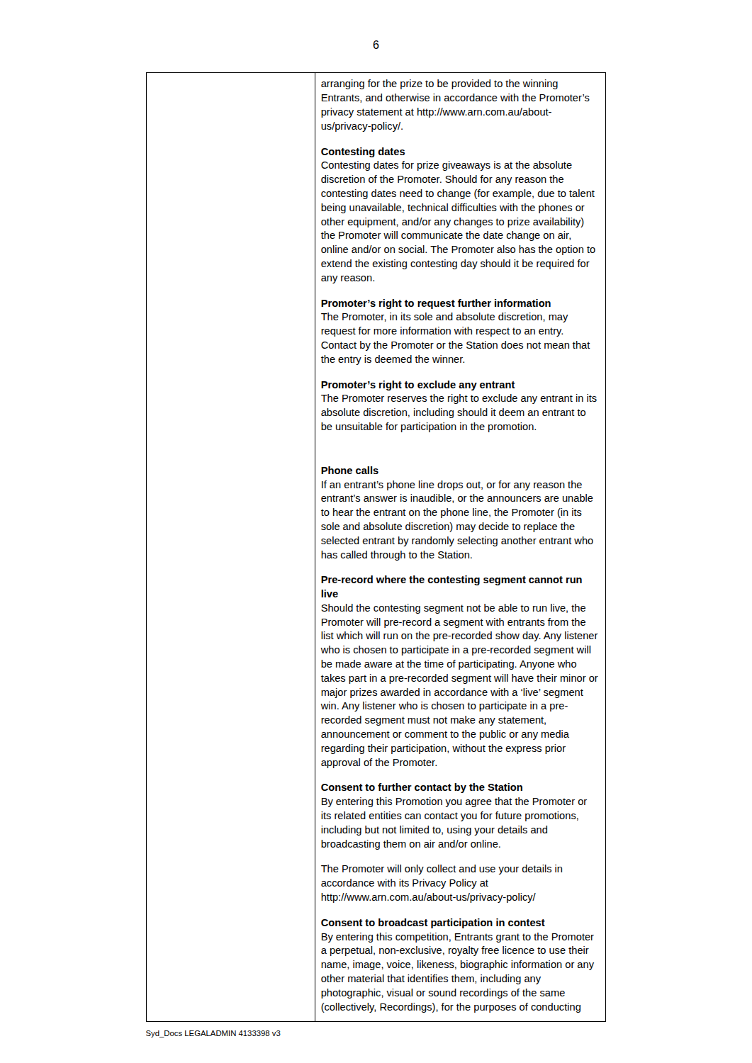6
| | arranging for the prize to be provided to the winning Entrants, and otherwise in accordance with the Promoter’s privacy statement at http://www.arn.com.au/about-us/privacy-policy/. Contesting dates Contesting dates for prize giveaways is at the absolute discretion of the Promoter. Should for any reason the contesting dates need to change (for example, due to talent being unavailable, technical difficulties with the phones or other equipment, and/or any changes to prize availability) the Promoter will communicate the date change on air, online and/or on social. The Promoter also has the option to extend the existing contesting day should it be required for any reason. Promoter’s right to request further information The Promoter, in its sole and absolute discretion, may request for more information with respect to an entry. Contact by the Promoter or the Station does not mean that the entry is deemed the winner. Promoter’s right to exclude any entrant The Promoter reserves the right to exclude any entrant in its absolute discretion, including should it deem an entrant to be unsuitable for participation in the promotion. Phone calls If an entrant’s phone line drops out, or for any reason the entrant’s answer is inaudible, or the announcers are unable to hear the entrant on the phone line, the Promoter (in its sole and absolute discretion) may decide to replace the selected entrant by randomly selecting another entrant who has called through to the Station. Pre-record where the contesting segment cannot run live Should the contesting segment not be able to run live, the Promoter will pre-record a segment with entrants from the list which will run on the pre-recorded show day. Any listener who is chosen to participate in a pre-recorded segment will be made aware at the time of participating. Anyone who takes part in a pre-recorded segment will have their minor or major prizes awarded in accordance with a ‘live’ segment win. Any listener who is chosen to participate in a pre-recorded segment must not make any statement, announcement or comment to the public or any media regarding their participation, without the express prior approval of the Promoter. Consent to further contact by the Station By entering this Promotion you agree that the Promoter or its related entities can contact you for future promotions, including but not limited to, using your details and broadcasting them on air and/or online. The Promoter will only collect and use your details in accordance with its Privacy Policy at http://www.arn.com.au/about-us/privacy-policy/ Consent to broadcast participation in contest By entering this competition, Entrants grant to the Promoter a perpetual, non-exclusive, royalty free licence to use their name, image, voice, likeness, biographic information or any other material that identifies them, including any photographic, visual or sound recordings of the same (collectively, Recordings), for the purposes of conducting |
Syd_Docs LEGALADMIN 4133398 v3